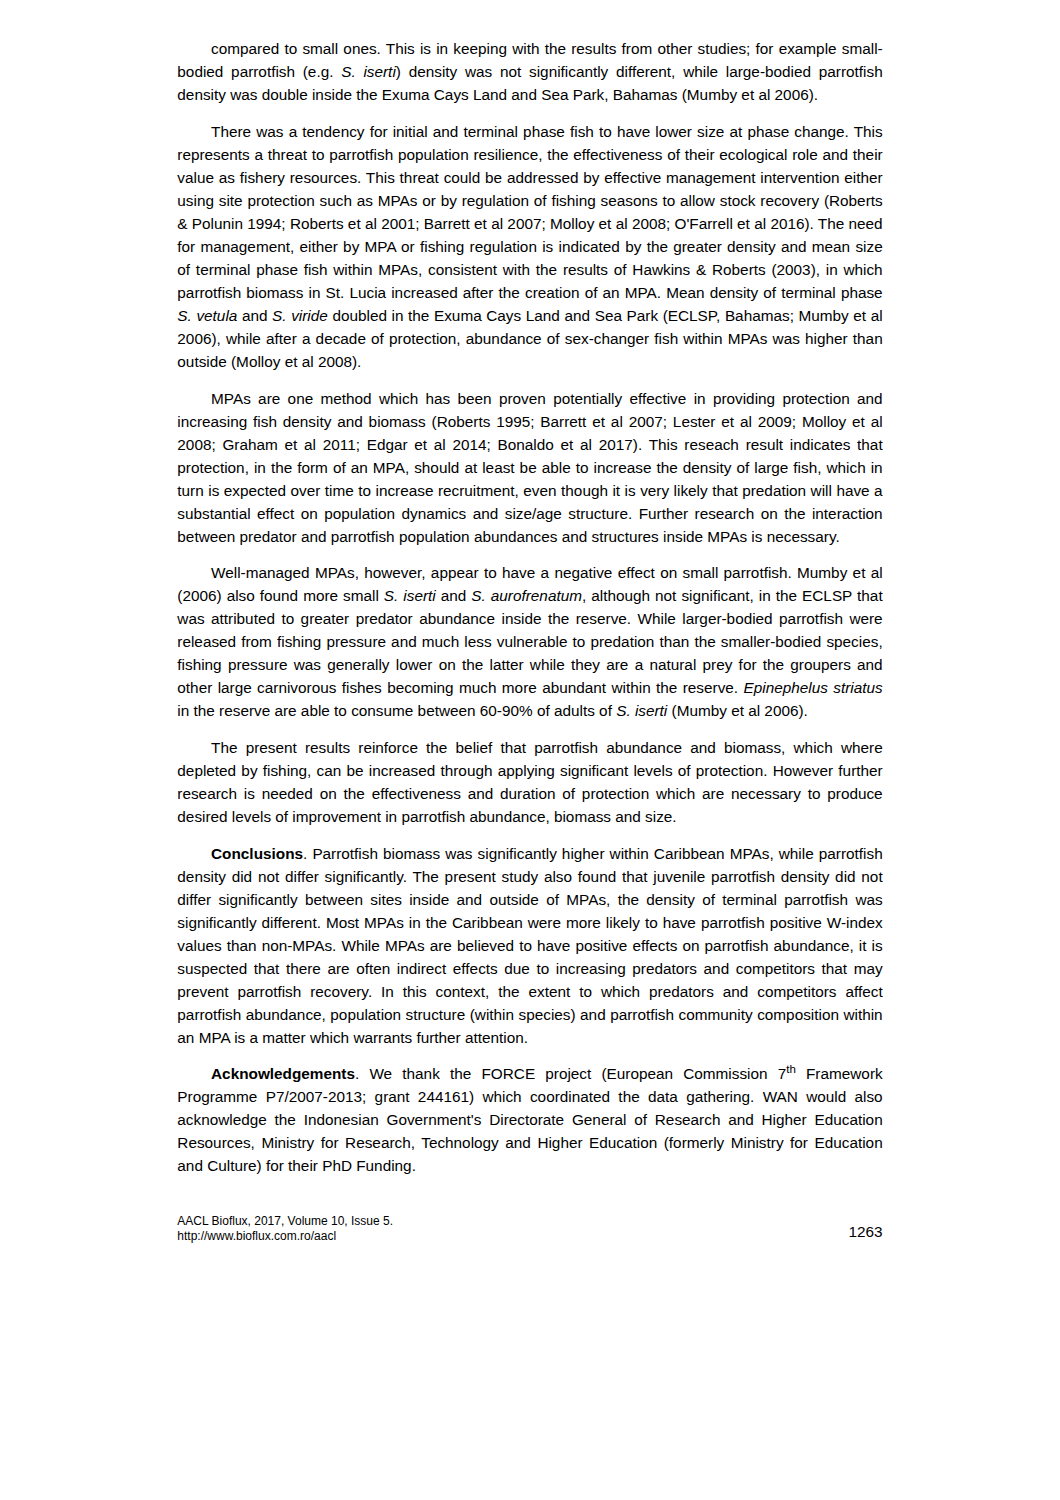compared to small ones. This is in keeping with the results from other studies; for example small-bodied parrotfish (e.g. S. iserti) density was not significantly different, while large-bodied parrotfish density was double inside the Exuma Cays Land and Sea Park, Bahamas (Mumby et al 2006).
There was a tendency for initial and terminal phase fish to have lower size at phase change. This represents a threat to parrotfish population resilience, the effectiveness of their ecological role and their value as fishery resources. This threat could be addressed by effective management intervention either using site protection such as MPAs or by regulation of fishing seasons to allow stock recovery (Roberts & Polunin 1994; Roberts et al 2001; Barrett et al 2007; Molloy et al 2008; O'Farrell et al 2016). The need for management, either by MPA or fishing regulation is indicated by the greater density and mean size of terminal phase fish within MPAs, consistent with the results of Hawkins & Roberts (2003), in which parrotfish biomass in St. Lucia increased after the creation of an MPA. Mean density of terminal phase S. vetula and S. viride doubled in the Exuma Cays Land and Sea Park (ECLSP, Bahamas; Mumby et al 2006), while after a decade of protection, abundance of sex-changer fish within MPAs was higher than outside (Molloy et al 2008).
MPAs are one method which has been proven potentially effective in providing protection and increasing fish density and biomass (Roberts 1995; Barrett et al 2007; Lester et al 2009; Molloy et al 2008; Graham et al 2011; Edgar et al 2014; Bonaldo et al 2017). This reseach result indicates that protection, in the form of an MPA, should at least be able to increase the density of large fish, which in turn is expected over time to increase recruitment, even though it is very likely that predation will have a substantial effect on population dynamics and size/age structure. Further research on the interaction between predator and parrotfish population abundances and structures inside MPAs is necessary.
Well-managed MPAs, however, appear to have a negative effect on small parrotfish. Mumby et al (2006) also found more small S. iserti and S. aurofrenatum, although not significant, in the ECLSP that was attributed to greater predator abundance inside the reserve. While larger-bodied parrotfish were released from fishing pressure and much less vulnerable to predation than the smaller-bodied species, fishing pressure was generally lower on the latter while they are a natural prey for the groupers and other large carnivorous fishes becoming much more abundant within the reserve. Epinephelus striatus in the reserve are able to consume between 60-90% of adults of S. iserti (Mumby et al 2006).
The present results reinforce the belief that parrotfish abundance and biomass, which where depleted by fishing, can be increased through applying significant levels of protection. However further research is needed on the effectiveness and duration of protection which are necessary to produce desired levels of improvement in parrotfish abundance, biomass and size.
Conclusions. Parrotfish biomass was significantly higher within Caribbean MPAs, while parrotfish density did not differ significantly. The present study also found that juvenile parrotfish density did not differ significantly between sites inside and outside of MPAs, the density of terminal parrotfish was significantly different. Most MPAs in the Caribbean were more likely to have parrotfish positive W-index values than non-MPAs. While MPAs are believed to have positive effects on parrotfish abundance, it is suspected that there are often indirect effects due to increasing predators and competitors that may prevent parrotfish recovery. In this context, the extent to which predators and competitors affect parrotfish abundance, population structure (within species) and parrotfish community composition within an MPA is a matter which warrants further attention.
Acknowledgements. We thank the FORCE project (European Commission 7th Framework Programme P7/2007-2013; grant 244161) which coordinated the data gathering. WAN would also acknowledge the Indonesian Government's Directorate General of Research and Higher Education Resources, Ministry for Research, Technology and Higher Education (formerly Ministry for Education and Culture) for their PhD Funding.
AACL Bioflux, 2017, Volume 10, Issue 5.
http://www.bioflux.com.ro/aacl
1263